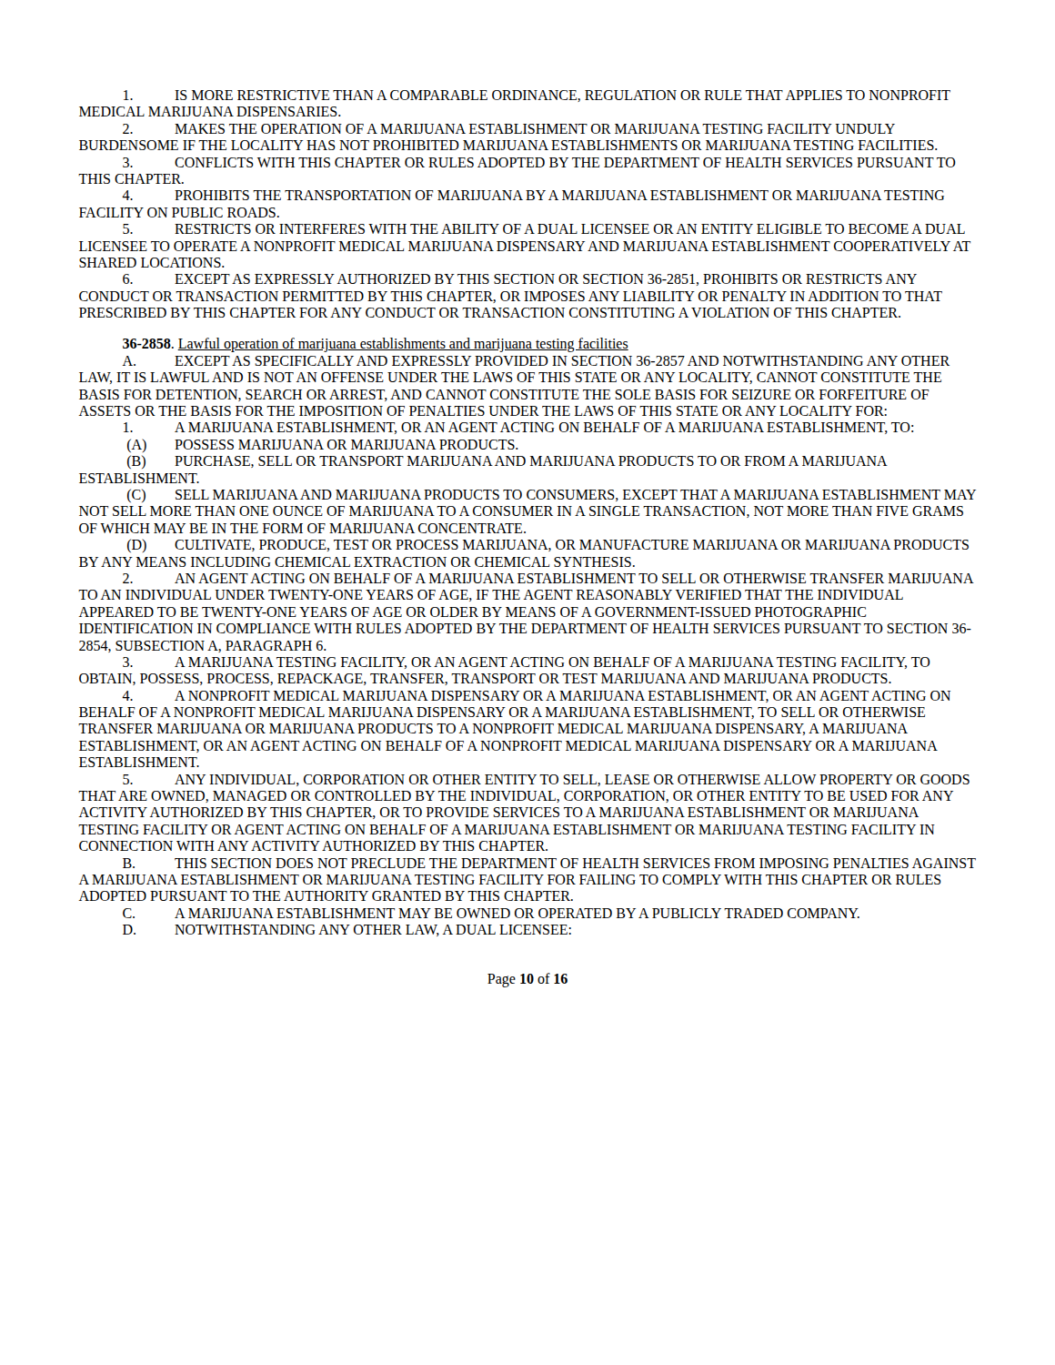1. IS MORE RESTRICTIVE THAN A COMPARABLE ORDINANCE, REGULATION OR RULE THAT APPLIES TO NONPROFIT MEDICAL MARIJUANA DISPENSARIES.
2. MAKES THE OPERATION OF A MARIJUANA ESTABLISHMENT OR MARIJUANA TESTING FACILITY UNDULY BURDENSOME IF THE LOCALITY HAS NOT PROHIBITED MARIJUANA ESTABLISHMENTS OR MARIJUANA TESTING FACILITIES.
3. CONFLICTS WITH THIS CHAPTER OR RULES ADOPTED BY THE DEPARTMENT OF HEALTH SERVICES PURSUANT TO THIS CHAPTER.
4. PROHIBITS THE TRANSPORTATION OF MARIJUANA BY A MARIJUANA ESTABLISHMENT OR MARIJUANA TESTING FACILITY ON PUBLIC ROADS.
5. RESTRICTS OR INTERFERES WITH THE ABILITY OF A DUAL LICENSEE OR AN ENTITY ELIGIBLE TO BECOME A DUAL LICENSEE TO OPERATE A NONPROFIT MEDICAL MARIJUANA DISPENSARY AND MARIJUANA ESTABLISHMENT COOPERATIVELY AT SHARED LOCATIONS.
6. EXCEPT AS EXPRESSLY AUTHORIZED BY THIS SECTION OR SECTION 36-2851, PROHIBITS OR RESTRICTS ANY CONDUCT OR TRANSACTION PERMITTED BY THIS CHAPTER, OR IMPOSES ANY LIABILITY OR PENALTY IN ADDITION TO THAT PRESCRIBED BY THIS CHAPTER FOR ANY CONDUCT OR TRANSACTION CONSTITUTING A VIOLATION OF THIS CHAPTER.
36-2858. Lawful operation of marijuana establishments and marijuana testing facilities
A. EXCEPT AS SPECIFICALLY AND EXPRESSLY PROVIDED IN SECTION 36-2857 AND NOTWITHSTANDING ANY OTHER LAW, IT IS LAWFUL AND IS NOT AN OFFENSE UNDER THE LAWS OF THIS STATE OR ANY LOCALITY, CANNOT CONSTITUTE THE BASIS FOR DETENTION, SEARCH OR ARREST, AND CANNOT CONSTITUTE THE SOLE BASIS FOR SEIZURE OR FORFEITURE OF ASSETS OR THE BASIS FOR THE IMPOSITION OF PENALTIES UNDER THE LAWS OF THIS STATE OR ANY LOCALITY FOR:
1. A MARIJUANA ESTABLISHMENT, OR AN AGENT ACTING ON BEHALF OF A MARIJUANA ESTABLISHMENT, TO:
(A) POSSESS MARIJUANA OR MARIJUANA PRODUCTS.
(B) PURCHASE, SELL OR TRANSPORT MARIJUANA AND MARIJUANA PRODUCTS TO OR FROM A MARIJUANA ESTABLISHMENT.
(C) SELL MARIJUANA AND MARIJUANA PRODUCTS TO CONSUMERS, EXCEPT THAT A MARIJUANA ESTABLISHMENT MAY NOT SELL MORE THAN ONE OUNCE OF MARIJUANA TO A CONSUMER IN A SINGLE TRANSACTION, NOT MORE THAN FIVE GRAMS OF WHICH MAY BE IN THE FORM OF MARIJUANA CONCENTRATE.
(D) CULTIVATE, PRODUCE, TEST OR PROCESS MARIJUANA, OR MANUFACTURE MARIJUANA OR MARIJUANA PRODUCTS BY ANY MEANS INCLUDING CHEMICAL EXTRACTION OR CHEMICAL SYNTHESIS.
2. AN AGENT ACTING ON BEHALF OF A MARIJUANA ESTABLISHMENT TO SELL OR OTHERWISE TRANSFER MARIJUANA TO AN INDIVIDUAL UNDER TWENTY-ONE YEARS OF AGE, IF THE AGENT REASONABLY VERIFIED THAT THE INDIVIDUAL APPEARED TO BE TWENTY-ONE YEARS OF AGE OR OLDER BY MEANS OF A GOVERNMENT-ISSUED PHOTOGRAPHIC IDENTIFICATION IN COMPLIANCE WITH RULES ADOPTED BY THE DEPARTMENT OF HEALTH SERVICES PURSUANT TO SECTION 36-2854, SUBSECTION A, PARAGRAPH 6.
3. A MARIJUANA TESTING FACILITY, OR AN AGENT ACTING ON BEHALF OF A MARIJUANA TESTING FACILITY, TO OBTAIN, POSSESS, PROCESS, REPACKAGE, TRANSFER, TRANSPORT OR TEST MARIJUANA AND MARIJUANA PRODUCTS.
4. A NONPROFIT MEDICAL MARIJUANA DISPENSARY OR A MARIJUANA ESTABLISHMENT, OR AN AGENT ACTING ON BEHALF OF A NONPROFIT MEDICAL MARIJUANA DISPENSARY OR A MARIJUANA ESTABLISHMENT, TO SELL OR OTHERWISE TRANSFER MARIJUANA OR MARIJUANA PRODUCTS TO A NONPROFIT MEDICAL MARIJUANA DISPENSARY, A MARIJUANA ESTABLISHMENT, OR AN AGENT ACTING ON BEHALF OF A NONPROFIT MEDICAL MARIJUANA DISPENSARY OR A MARIJUANA ESTABLISHMENT.
5. ANY INDIVIDUAL, CORPORATION OR OTHER ENTITY TO SELL, LEASE OR OTHERWISE ALLOW PROPERTY OR GOODS THAT ARE OWNED, MANAGED OR CONTROLLED BY THE INDIVIDUAL, CORPORATION, OR OTHER ENTITY TO BE USED FOR ANY ACTIVITY AUTHORIZED BY THIS CHAPTER, OR TO PROVIDE SERVICES TO A MARIJUANA ESTABLISHMENT OR MARIJUANA TESTING FACILITY OR AGENT ACTING ON BEHALF OF A MARIJUANA ESTABLISHMENT OR MARIJUANA TESTING FACILITY IN CONNECTION WITH ANY ACTIVITY AUTHORIZED BY THIS CHAPTER.
B. THIS SECTION DOES NOT PRECLUDE THE DEPARTMENT OF HEALTH SERVICES FROM IMPOSING PENALTIES AGAINST A MARIJUANA ESTABLISHMENT OR MARIJUANA TESTING FACILITY FOR FAILING TO COMPLY WITH THIS CHAPTER OR RULES ADOPTED PURSUANT TO THE AUTHORITY GRANTED BY THIS CHAPTER.
C. A MARIJUANA ESTABLISHMENT MAY BE OWNED OR OPERATED BY A PUBLICLY TRADED COMPANY.
D. NOTWITHSTANDING ANY OTHER LAW, A DUAL LICENSEE:
Page 10 of 16